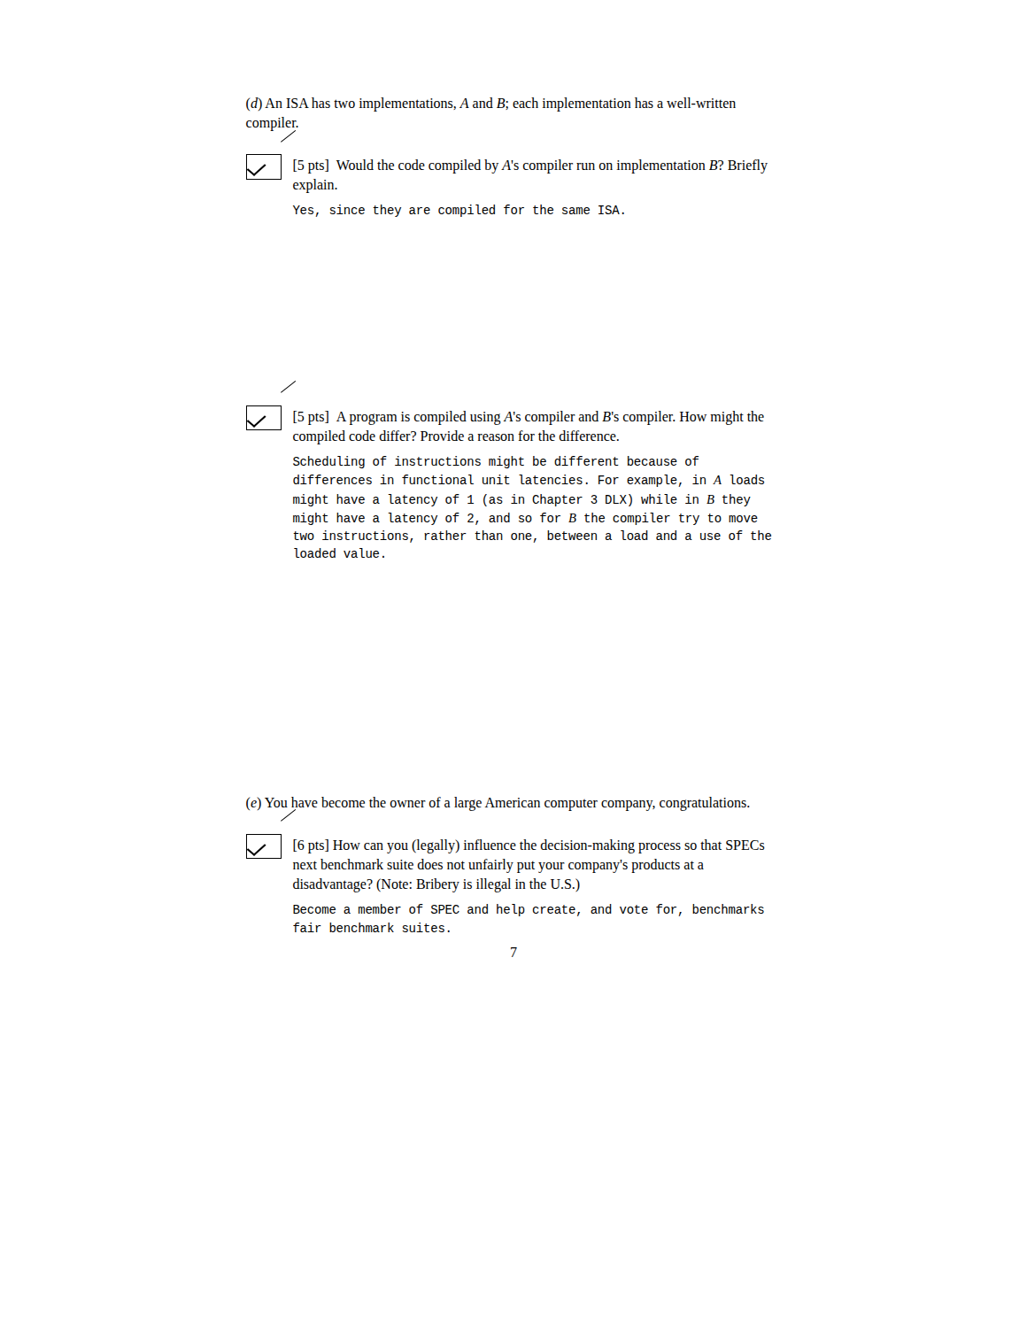(d) An ISA has two implementations, A and B; each implementation has a well-written compiler.
[5 pts] Would the code compiled by A's compiler run on implementation B? Briefly explain.
Yes, since they are compiled for the same ISA.
[5 pts] A program is compiled using A's compiler and B's compiler. How might the compiled code differ? Provide a reason for the difference.
Scheduling of instructions might be different because of differences in functional unit latencies. For example, in A loads might have a latency of 1 (as in Chapter 3 DLX) while in B they might have a latency of 2, and so for B the compiler try to move two instructions, rather than one, between a load and a use of the loaded value.
(e) You have become the owner of a large American computer company, congratulations.
[6 pts] How can you (legally) influence the decision-making process so that SPECs next benchmark suite does not unfairly put your company's products at a disadvantage? (Note: Bribery is illegal in the U.S.)
Become a member of SPEC and help create, and vote for, benchmarks fair benchmark suites.
7